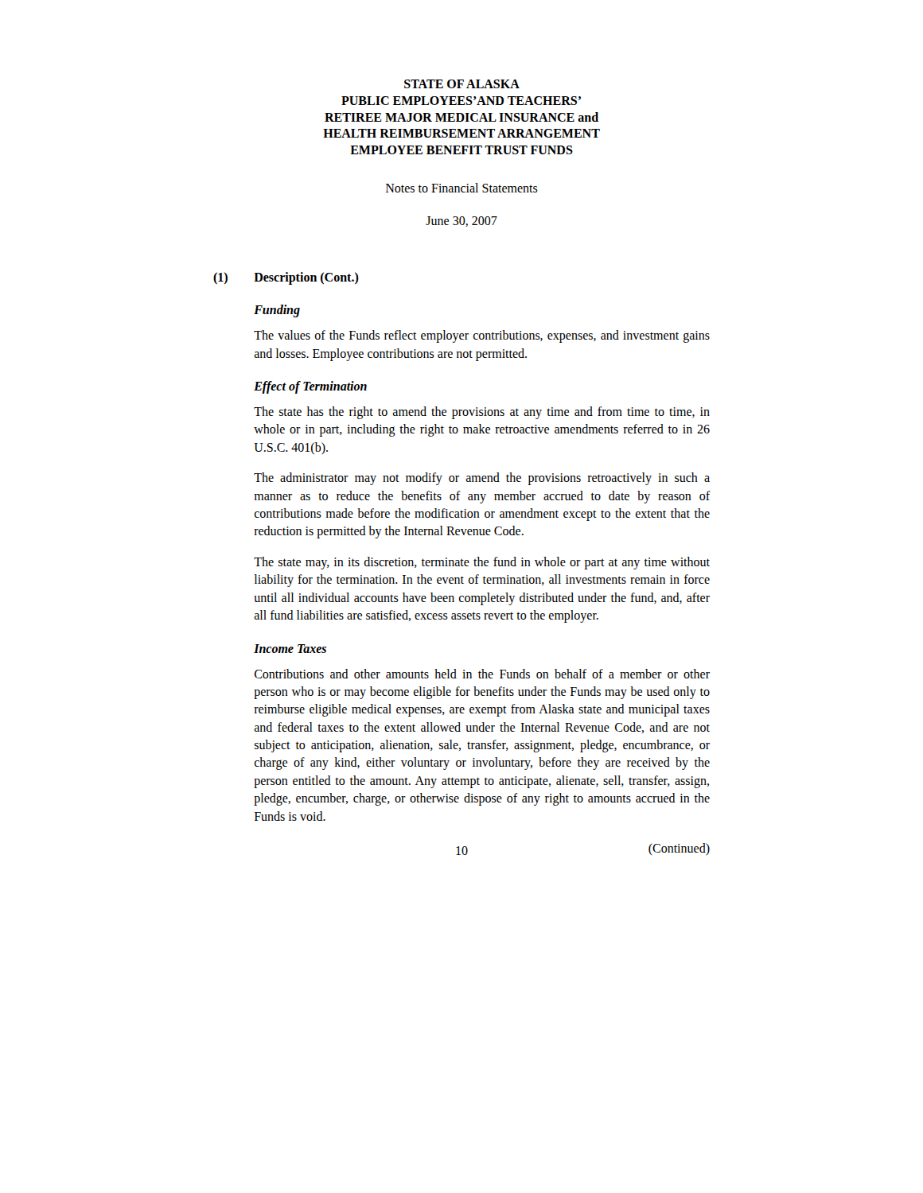STATE OF ALASKA PUBLIC EMPLOYEES’AND TEACHERS’ RETIREE MAJOR MEDICAL INSURANCE and HEALTH REIMBURSEMENT ARRANGEMENT EMPLOYEE BENEFIT TRUST FUNDS
Notes to Financial Statements
June 30, 2007
(1) Description (Cont.)
Funding
The values of the Funds reflect employer contributions, expenses, and investment gains and losses. Employee contributions are not permitted.
Effect of Termination
The state has the right to amend the provisions at any time and from time to time, in whole or in part, including the right to make retroactive amendments referred to in 26 U.S.C. 401(b).
The administrator may not modify or amend the provisions retroactively in such a manner as to reduce the benefits of any member accrued to date by reason of contributions made before the modification or amendment except to the extent that the reduction is permitted by the Internal Revenue Code.
The state may, in its discretion, terminate the fund in whole or part at any time without liability for the termination. In the event of termination, all investments remain in force until all individual accounts have been completely distributed under the fund, and, after all fund liabilities are satisfied, excess assets revert to the employer.
Income Taxes
Contributions and other amounts held in the Funds on behalf of a member or other person who is or may become eligible for benefits under the Funds may be used only to reimburse eligible medical expenses, are exempt from Alaska state and municipal taxes and federal taxes to the extent allowed under the Internal Revenue Code, and are not subject to anticipation, alienation, sale, transfer, assignment, pledge, encumbrance, or charge of any kind, either voluntary or involuntary, before they are received by the person entitled to the amount. Any attempt to anticipate, alienate, sell, transfer, assign, pledge, encumber, charge, or otherwise dispose of any right to amounts accrued in the Funds is void.
10
(Continued)